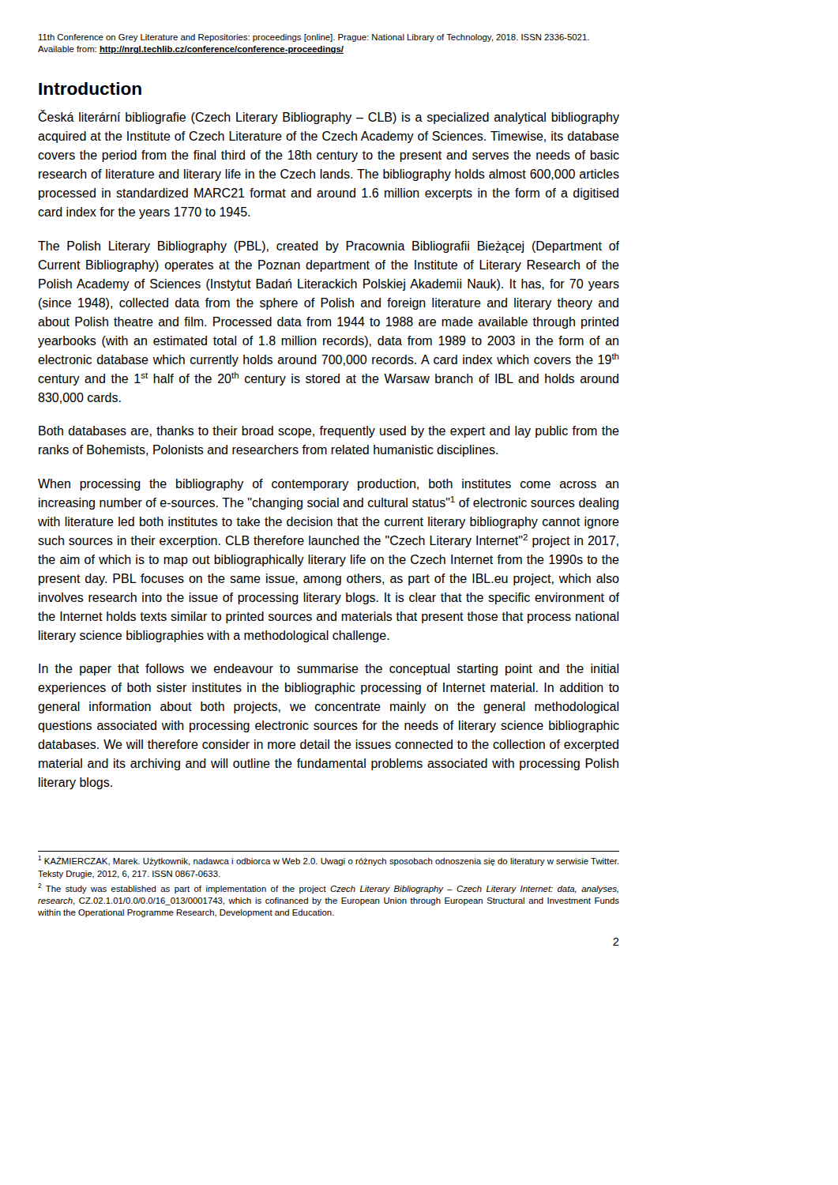11th Conference on Grey Literature and Repositories: proceedings [online]. Prague: National Library of Technology, 2018. ISSN 2336-5021. Available from: http://nrgl.techlib.cz/conference/conference-proceedings/
Introduction
Česká literární bibliografie (Czech Literary Bibliography – CLB) is a specialized analytical bibliography acquired at the Institute of Czech Literature of the Czech Academy of Sciences. Timewise, its database covers the period from the final third of the 18th century to the present and serves the needs of basic research of literature and literary life in the Czech lands. The bibliography holds almost 600,000 articles processed in standardized MARC21 format and around 1.6 million excerpts in the form of a digitised card index for the years 1770 to 1945.
The Polish Literary Bibliography (PBL), created by Pracownia Bibliografii Bieżącej (Department of Current Bibliography) operates at the Poznan department of the Institute of Literary Research of the Polish Academy of Sciences (Instytut Badań Literackich Polskiej Akademii Nauk). It has, for 70 years (since 1948), collected data from the sphere of Polish and foreign literature and literary theory and about Polish theatre and film. Processed data from 1944 to 1988 are made available through printed yearbooks (with an estimated total of 1.8 million records), data from 1989 to 2003 in the form of an electronic database which currently holds around 700,000 records. A card index which covers the 19th century and the 1st half of the 20th century is stored at the Warsaw branch of IBL and holds around 830,000 cards.
Both databases are, thanks to their broad scope, frequently used by the expert and lay public from the ranks of Bohemists, Polonists and researchers from related humanistic disciplines.
When processing the bibliography of contemporary production, both institutes come across an increasing number of e-sources. The "changing social and cultural status"1 of electronic sources dealing with literature led both institutes to take the decision that the current literary bibliography cannot ignore such sources in their excerption. CLB therefore launched the "Czech Literary Internet"2 project in 2017, the aim of which is to map out bibliographically literary life on the Czech Internet from the 1990s to the present day. PBL focuses on the same issue, among others, as part of the IBL.eu project, which also involves research into the issue of processing literary blogs. It is clear that the specific environment of the Internet holds texts similar to printed sources and materials that present those that process national literary science bibliographies with a methodological challenge.
In the paper that follows we endeavour to summarise the conceptual starting point and the initial experiences of both sister institutes in the bibliographic processing of Internet material. In addition to general information about both projects, we concentrate mainly on the general methodological questions associated with processing electronic sources for the needs of literary science bibliographic databases. We will therefore consider in more detail the issues connected to the collection of excerpted material and its archiving and will outline the fundamental problems associated with processing Polish literary blogs.
1 KAŹMIERCZAK, Marek. Użytkownik, nadawca i odbiorca w Web 2.0. Uwagi o różnych sposobach odnoszenia się do literatury w serwisie Twitter. Teksty Drugie, 2012, 6, 217. ISSN 0867-0633.
2 The study was established as part of implementation of the project Czech Literary Bibliography – Czech Literary Internet: data, analyses, research, CZ.02.1.01/0.0/0.0/16_013/0001743, which is cofinanced by the European Union through European Structural and Investment Funds within the Operational Programme Research, Development and Education.
2